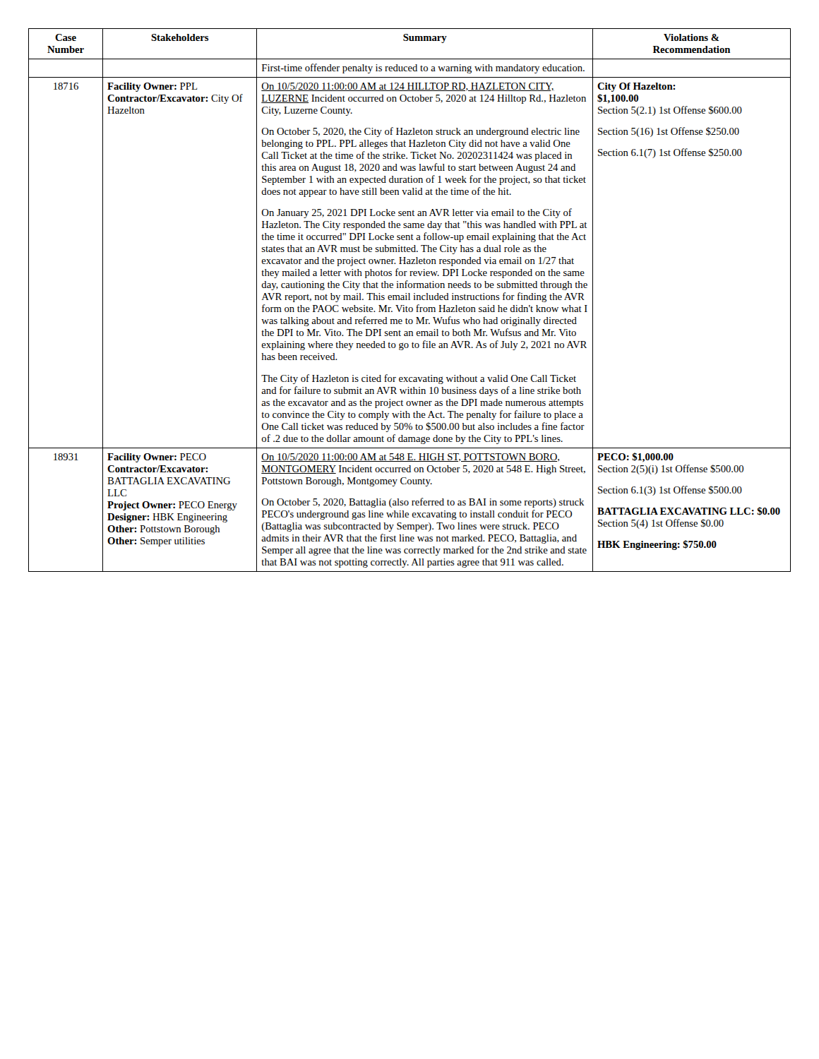| Case Number | Stakeholders | Summary | Violations & Recommendation |
| --- | --- | --- | --- |
| | | First-time offender penalty is reduced to a warning with mandatory education. | |
| 18716 | Facility Owner: PPL Contractor/Excavator: City Of Hazelton | On 10/5/2020 11:00:00 AM at 124 HILLTOP RD, HAZLETON CITY, LUZERNE Incident occurred on October 5, 2020 at 124 Hilltop Rd., Hazleton City, Luzerne County. On October 5, 2020, the City of Hazleton struck an underground electric line belonging to PPL. PPL alleges that Hazleton City did not have a valid One Call Ticket at the time of the strike. Ticket No. 20202311424 was placed in this area on August 18, 2020 and was lawful to start between August 24 and September 1 with an expected duration of 1 week for the project, so that ticket does not appear to have still been valid at the time of the hit. On January 25, 2021 DPI Locke sent an AVR letter via email to the City of Hazleton. The City responded the same day that "this was handled with PPL at the time it occurred" DPI Locke sent a follow-up email explaining that the Act states that an AVR must be submitted. The City has a dual role as the excavator and the project owner. Hazleton responded via email on 1/27 that they mailed a letter with photos for review. DPI Locke responded on the same day, cautioning the City that the information needs to be submitted through the AVR report, not by mail. This email included instructions for finding the AVR form on the PAOC website. Mr. Vito from Hazleton said he didn't know what I was talking about and referred me to Mr. Wufus who had originally directed the DPI to Mr. Vito. The DPI sent an email to both Mr. Wufsus and Mr. Vito explaining where they needed to go to file an AVR. As of July 2, 2021 no AVR has been received. The City of Hazleton is cited for excavating without a valid One Call Ticket and for failure to submit an AVR within 10 business days of a line strike both as the excavator and as the project owner as the DPI made numerous attempts to convince the City to comply with the Act. The penalty for failure to place a One Call ticket was reduced by 50% to $500.00 but also includes a fine factor of .2 due to the dollar amount of damage done by the City to PPL's lines. | City Of Hazelton: $1,100.00 Section 5(2.1) 1st Offense $600.00 Section 5(16) 1st Offense $250.00 Section 6.1(7) 1st Offense $250.00 |
| 18931 | Facility Owner: PECO Contractor/Excavator: BATTAGLIA EXCAVATING LLC Project Owner: PECO Energy Designer: HBK Engineering Other: Pottstown Borough Other: Semper utilities | On 10/5/2020 11:00:00 AM at 548 E. HIGH ST, POTTSTOWN BORO, MONTGOMERY Incident occurred on October 5, 2020 at 548 E. High Street, Pottstown Borough, Montgomey County. On October 5, 2020, Battaglia (also referred to as BAI in some reports) struck PECO's underground gas line while excavating to install conduit for PECO (Battaglia was subcontracted by Semper). Two lines were struck. PECO admits in their AVR that the first line was not marked. PECO, Battaglia, and Semper all agree that the line was correctly marked for the 2nd strike and state that BAI was not spotting correctly. All parties agree that 911 was called. | PECO: $1,000.00 Section 2(5)(i) 1st Offense $500.00 Section 6.1(3) 1st Offense $500.00 BATTAGLIA EXCAVATING LLC: $0.00 Section 5(4) 1st Offense $0.00 HBK Engineering: $750.00 |